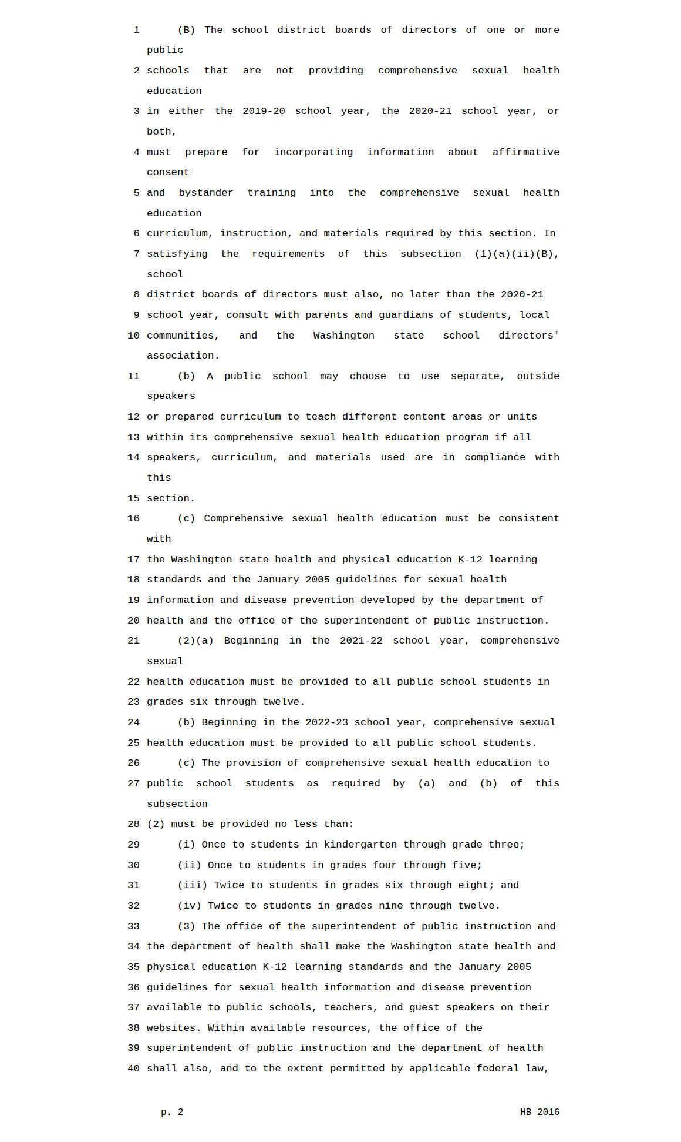(B) The school district boards of directors of one or more public
schools that are not providing comprehensive sexual health education
in either the 2019-20 school year, the 2020-21 school year, or both,
must prepare for incorporating information about affirmative consent
and bystander training into the comprehensive sexual health education
curriculum, instruction, and materials required by this section. In
satisfying the requirements of this subsection (1)(a)(ii)(B), school
district boards of directors must also, no later than the 2020-21
school year, consult with parents and guardians of students, local
communities, and the Washington state school directors' association.
(b) A public school may choose to use separate, outside speakers
or prepared curriculum to teach different content areas or units
within its comprehensive sexual health education program if all
speakers, curriculum, and materials used are in compliance with this
section.
(c) Comprehensive sexual health education must be consistent with
the Washington state health and physical education K-12 learning
standards and the January 2005 guidelines for sexual health
information and disease prevention developed by the department of
health and the office of the superintendent of public instruction.
(2)(a) Beginning in the 2021-22 school year, comprehensive sexual
health education must be provided to all public school students in
grades six through twelve.
(b) Beginning in the 2022-23 school year, comprehensive sexual
health education must be provided to all public school students.
(c) The provision of comprehensive sexual health education to
public school students as required by (a) and (b) of this subsection
(2) must be provided no less than:
(i) Once to students in kindergarten through grade three;
(ii) Once to students in grades four through five;
(iii) Twice to students in grades six through eight; and
(iv) Twice to students in grades nine through twelve.
(3) The office of the superintendent of public instruction and
the department of health shall make the Washington state health and
physical education K-12 learning standards and the January 2005
guidelines for sexual health information and disease prevention
available to public schools, teachers, and guest speakers on their
websites. Within available resources, the office of the
superintendent of public instruction and the department of health
shall also, and to the extent permitted by applicable federal law,
p. 2 HB 2016